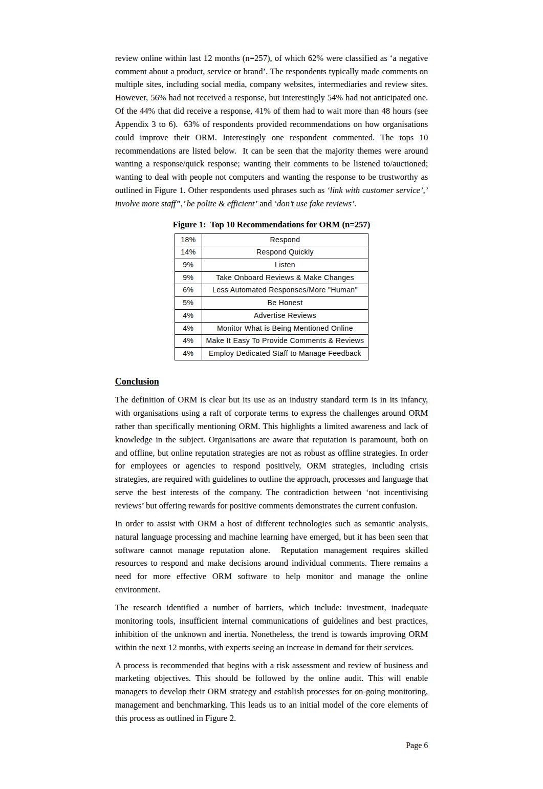review online within last 12 months (n=257), of which 62% were classified as ‘a negative comment about a product, service or brand’. The respondents typically made comments on multiple sites, including social media, company websites, intermediaries and review sites. However, 56% had not received a response, but interestingly 54% had not anticipated one. Of the 44% that did receive a response, 41% of them had to wait more than 48 hours (see Appendix 3 to 6). 63% of respondents provided recommendations on how organisations could improve their ORM. Interestingly one respondent commented. The tops 10 recommendations are listed below. It can be seen that the majority themes were around wanting a response/quick response; wanting their comments to be listened to/auctioned; wanting to deal with people not computers and wanting the response to be trustworthy as outlined in Figure 1. Other respondents used phrases such as ‘link with customer service’,’ involve more staff”,’ be polite & efficient’ and ‘don’t use fake reviews’.
Figure 1: Top 10 Recommendations for ORM (n=257)
| 18% | Respond |
| 14% | Respond Quickly |
| 9% | Listen |
| 9% | Take Onboard Reviews & Make Changes |
| 6% | Less Automated Responses/More "Human" |
| 5% | Be Honest |
| 4% | Advertise Reviews |
| 4% | Monitor What is Being Mentioned Online |
| 4% | Make It Easy To Provide Comments & Reviews |
| 4% | Employ Dedicated Staff to Manage Feedback |
Conclusion
The definition of ORM is clear but its use as an industry standard term is in its infancy, with organisations using a raft of corporate terms to express the challenges around ORM rather than specifically mentioning ORM. This highlights a limited awareness and lack of knowledge in the subject. Organisations are aware that reputation is paramount, both on and offline, but online reputation strategies are not as robust as offline strategies. In order for employees or agencies to respond positively, ORM strategies, including crisis strategies, are required with guidelines to outline the approach, processes and language that serve the best interests of the company. The contradiction between ‘not incentivising reviews’ but offering rewards for positive comments demonstrates the current confusion.
In order to assist with ORM a host of different technologies such as semantic analysis, natural language processing and machine learning have emerged, but it has been seen that software cannot manage reputation alone. Reputation management requires skilled resources to respond and make decisions around individual comments. There remains a need for more effective ORM software to help monitor and manage the online environment.
The research identified a number of barriers, which include: investment, inadequate monitoring tools, insufficient internal communications of guidelines and best practices, inhibition of the unknown and inertia. Nonetheless, the trend is towards improving ORM within the next 12 months, with experts seeing an increase in demand for their services.
A process is recommended that begins with a risk assessment and review of business and marketing objectives. This should be followed by the online audit. This will enable managers to develop their ORM strategy and establish processes for on-going monitoring, management and benchmarking. This leads us to an initial model of the core elements of this process as outlined in Figure 2.
Page 6